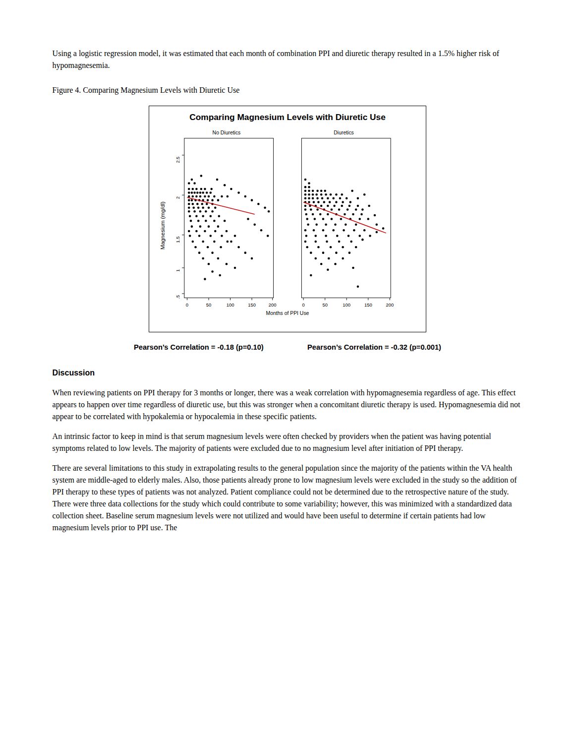Using a logistic regression model, it was estimated that each month of combination PPI and diuretic therapy resulted in a 1.5% higher risk of hypomagnesemia.
Figure 4. Comparing Magnesium Levels with Diuretic Use
Comparing Magnesium Levels with Diuretic Use
No Diuretics Diuretics Magnesium (mg/dl) 2.5 2 1.5 1 .5 0 50 100 150 200 0 50 100 150 200 Months of PPI Use
Pearson’s Correlation = -0.18 (p=0.10) Pearson’s Correlation = -0.32 (p=0.001)
Discussion
When reviewing patients on PPI therapy for 3 months or longer, there was a weak correlation with hypomagnesemia regardless of age. This effect appears to happen over time regardless of diuretic use, but this was stronger when a concomitant diuretic therapy is used. Hypomagnesemia did not appear to be correlated with hypokalemia or hypocalemia in these specific patients.
An intrinsic factor to keep in mind is that serum magnesium levels were often checked by providers when the patient was having potential symptoms related to low levels. The majority of patients were excluded due to no magnesium level after initiation of PPI therapy.
There are several limitations to this study in extrapolating results to the general population since the majority of the patients within the VA health system are middle-aged to elderly males. Also, those patients already prone to low magnesium levels were excluded in the study so the addition of PPI therapy to these types of patients was not analyzed. Patient compliance could not be determined due to the retrospective nature of the study. There were three data collections for the study which could contribute to some variability; however, this was minimized with a standardized data collection sheet. Baseline serum magnesium levels were not utilized and would have been useful to determine if certain patients had low magnesium levels prior to PPI use. The